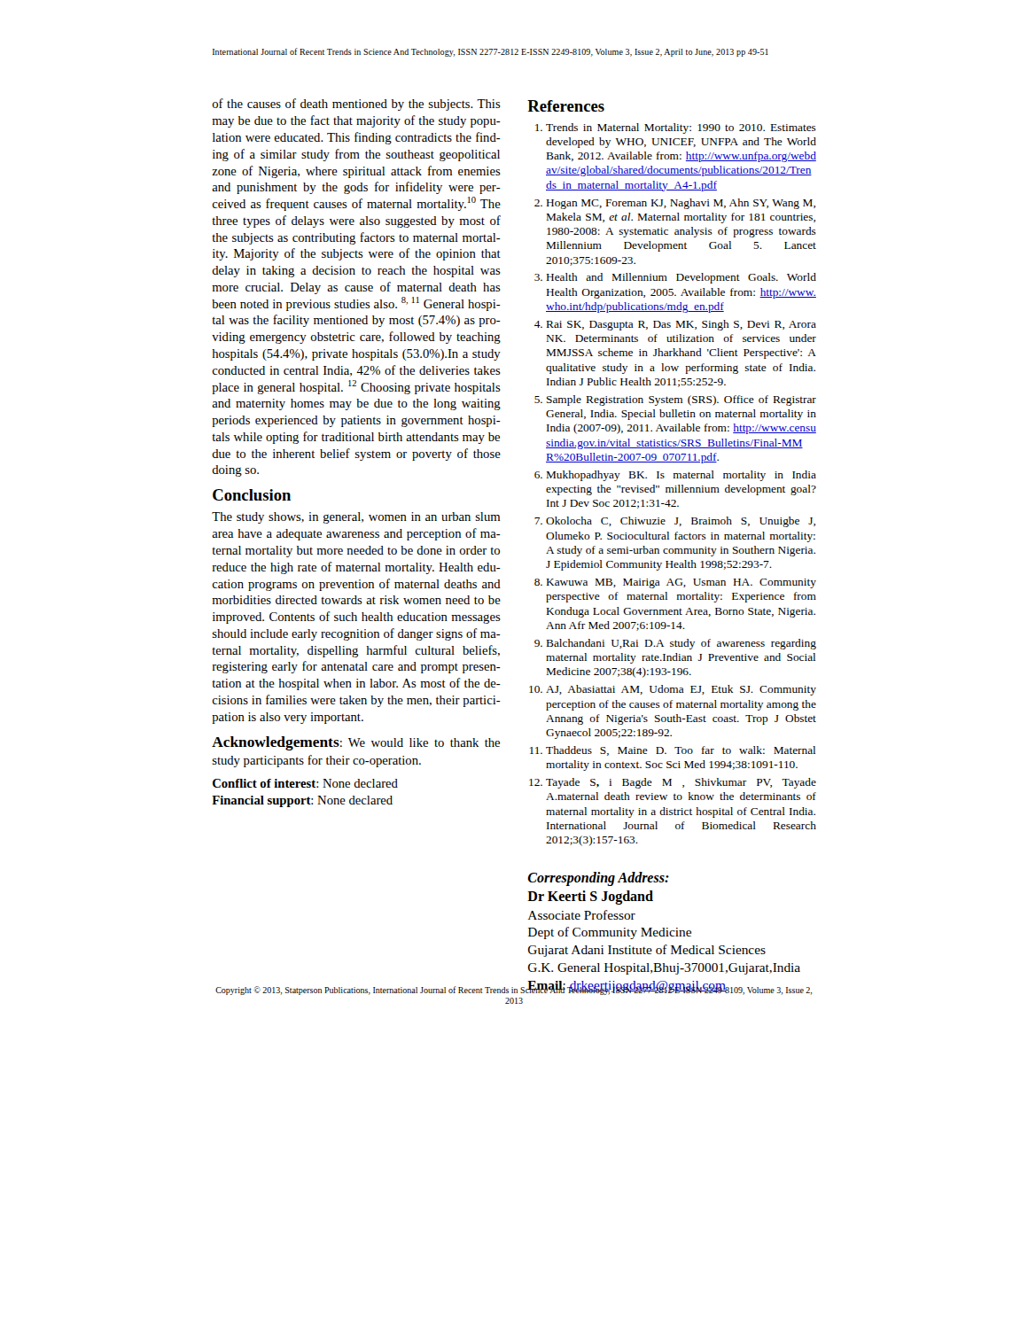International Journal of Recent Trends in Science And Technology, ISSN 2277-2812 E-ISSN 2249-8109, Volume 3, Issue 2, April to June, 2013 pp 49-51
of the causes of death mentioned by the subjects. This may be due to the fact that majority of the study population were educated. This finding contradicts the finding of a similar study from the southeast geopolitical zone of Nigeria, where spiritual attack from enemies and punishment by the gods for infidelity were perceived as frequent causes of maternal mortality.10 The three types of delays were also suggested by most of the subjects as contributing factors to maternal mortality. Majority of the subjects were of the opinion that delay in taking a decision to reach the hospital was more crucial. Delay as cause of maternal death has been noted in previous studies also. 8, 11 General hospital was the facility mentioned by most (57.4%) as providing emergency obstetric care, followed by teaching hospitals (54.4%), private hospitals (53.0%).In a study conducted in central India, 42% of the deliveries takes place in general hospital. 12 Choosing private hospitals and maternity homes may be due to the long waiting periods experienced by patients in government hospitals while opting for traditional birth attendants may be due to the inherent belief system or poverty of those doing so.
Conclusion
The study shows, in general, women in an urban slum area have a adequate awareness and perception of maternal mortality but more needed to be done in order to reduce the high rate of maternal mortality. Health education programs on prevention of maternal deaths and morbidities directed towards at risk women need to be improved. Contents of such health education messages should include early recognition of danger signs of maternal mortality, dispelling harmful cultural beliefs, registering early for antenatal care and prompt presentation at the hospital when in labor. As most of the decisions in families were taken by the men, their participation is also very important.
Acknowledgements: We would like to thank the study participants for their co-operation.
Conflict of interest: None declared
Financial support: None declared
References
Trends in Maternal Mortality: 1990 to 2010. Estimates developed by WHO, UNICEF, UNFPA and The World Bank, 2012. Available from: http://www.unfpa.org/webdav/site/global/shared/documents/publications/2012/Trends_in_maternal_mortality_A4-1.pdf
Hogan MC, Foreman KJ, Naghavi M, Ahn SY, Wang M, Makela SM, et al. Maternal mortality for 181 countries, 1980-2008: A systematic analysis of progress towards Millennium Development Goal 5. Lancet 2010;375:1609-23.
Health and Millennium Development Goals. World Health Organization, 2005. Available from: http://www.who.int/hdp/publications/mdg_en.pdf
Rai SK, Dasgupta R, Das MK, Singh S, Devi R, Arora NK. Determinants of utilization of services under MMJSSA scheme in Jharkhand 'Client Perspective': A qualitative study in a low performing state of India. Indian J Public Health 2011;55:252-9.
Sample Registration System (SRS). Office of Registrar General, India. Special bulletin on maternal mortality in India (2007-09), 2011. Available from: http://www.censusindia.gov.in/vital_statistics/SRS_Bulletins/Final-MMR%20Bulletin-2007-09_070711.pdf.
Mukhopadhyay BK. Is maternal mortality in India expecting the "revised" millennium development goal? Int J Dev Soc 2012;1:31-42.
Okolocha C, Chiwuzie J, Braimoh S, Unuigbe J, Olumeko P. Sociocultural factors in maternal mortality: A study of a semi-urban community in Southern Nigeria. J Epidemiol Community Health 1998;52:293-7.
Kawuwa MB, Mairiga AG, Usman HA. Community perspective of maternal mortality: Experience from Konduga Local Government Area, Borno State, Nigeria. Ann Afr Med 2007;6:109-14.
Balchandani U,Rai D.A study of awareness regarding maternal mortality rate.Indian J Preventive and Social Medicine 2007;38(4):193-196.
AJ, Abasiattai AM, Udoma EJ, Etuk SJ. Community perception of the causes of maternal mortality among the Annang of Nigeria's South-East coast. Trop J Obstet Gynaecol 2005;22:189-92.
Thaddeus S, Maine D. Too far to walk: Maternal mortality in context. Soc Sci Med 1994;38:1091-110.
Tayade S, i Bagde M , Shivkumar PV, Tayade A.maternal death review to know the determinants of maternal mortality in a district hospital of Central India. International Journal of Biomedical Research 2012;3(3):157-163.
Corresponding Address:
Dr Keerti S Jogdand
Associate Professor
Dept of Community Medicine
Gujarat Adani Institute of Medical Sciences
G.K. General Hospital,Bhuj-370001,Gujarat,India
Email: drkeertijogdand@gmail.com
Copyright © 2013, Statperson Publications, International Journal of Recent Trends in Science And Technology, ISSN 2277-2812 E-ISSN 2249-8109, Volume 3, Issue 2, 2013